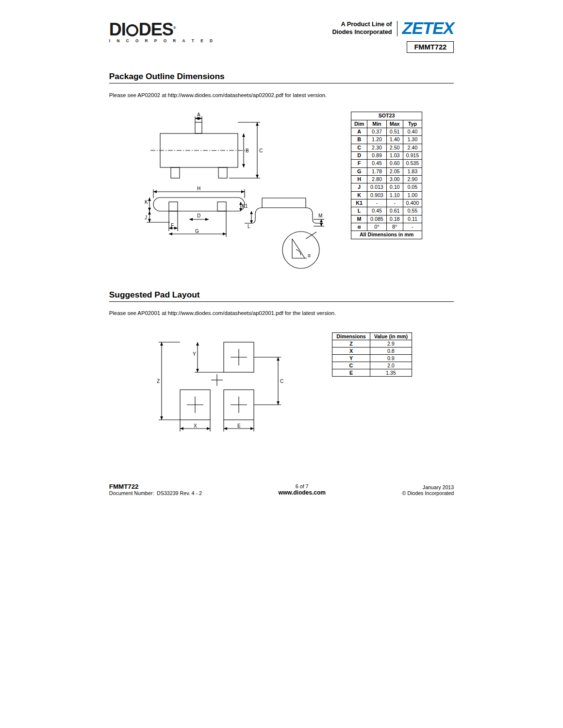DI DES®
I N C O R P O R A T E D
A Product Line of
Diodes Incorporated
ZETEX
FMMT722
Package Outline Dimensions
Please see AP02002 at http://www.diodes.com/datasheets/ap02002.pdf for latest version.
A B C H K J K1 F G D L M α
| SOT23 |
| --- |
| Dim | Min | Max | Typ |
| A | 0.37 | 0.51 | 0.40 |
| B | 1.20 | 1.40 | 1.30 |
| C | 2.30 | 2.50 | 2.40 |
| D | 0.89 | 1.03 | 0.915 |
| F | 0.45 | 0.60 | 0.535 |
| G | 1.78 | 2.05 | 1.83 |
| H | 2.80 | 3.00 | 2.90 |
| J | 0.013 | 0.10 | 0.05 |
| K | 0.903 | 1.10 | 1.00 |
| K1 | - | - | 0.400 |
| L | 0.45 | 0.61 | 0.55 |
| M | 0.085 | 0.18 | 0.11 |
| α | 0° | 8° | - |
| All Dimensions in mm |
Suggested Pad Layout
Please see AP02001 at http://www.diodes.com/datasheets/ap02001.pdf for the latest version.
Z Y C X E
| Dimensions | Value (in mm) |
| --- | --- |
| Z | 2.9 |
| X | 0.8 |
| Y | 0.9 |
| C | 2.0 |
| E | 1.35 |
FMMT722
Document Number: DS33239 Rev. 4 - 2
6 of 7
www.diodes.com
January 2013
© Diodes Incorporated